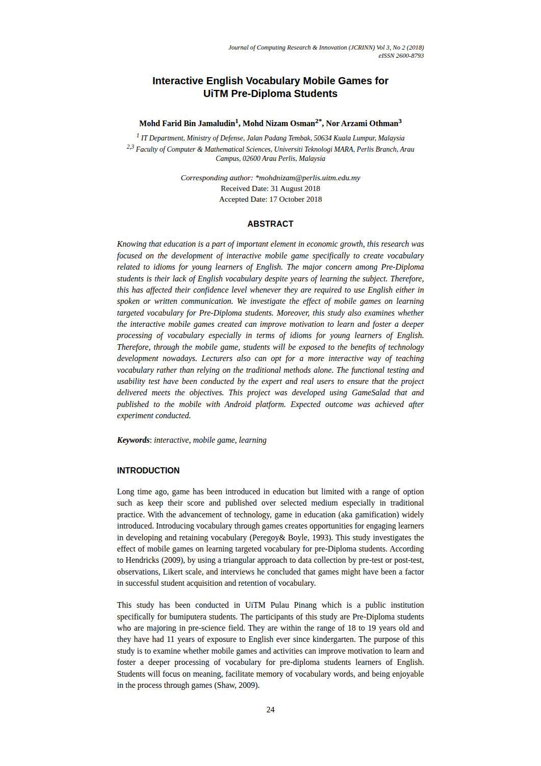Journal of Computing Research & Innovation (JCRINN) Vol 3, No 2 (2018)
eISSN 2600-8793
Interactive English Vocabulary Mobile Games for
UiTM Pre-Diploma Students
Mohd Farid Bin Jamaludin1, Mohd Nizam Osman2*, Nor Arzami Othman3
1 IT Department, Ministry of Defense, Jalan Padang Tembak, 50634 Kuala Lumpur, Malaysia
2,3 Faculty of Computer & Mathematical Sciences, Universiti Teknologi MARA, Perlis Branch, Arau
Campus, 02600 Arau Perlis, Malaysia
Corresponding author: *mohdnizam@perlis.uitm.edu.my
Received Date: 31 August 2018
Accepted Date: 17 October 2018
ABSTRACT
Knowing that education is a part of important element in economic growth, this research was focused on the development of interactive mobile game specifically to create vocabulary related to idioms for young learners of English. The major concern among Pre-Diploma students is their lack of English vocabulary despite years of learning the subject. Therefore, this has affected their confidence level whenever they are required to use English either in spoken or written communication. We investigate the effect of mobile games on learning targeted vocabulary for Pre-Diploma students. Moreover, this study also examines whether the interactive mobile games created can improve motivation to learn and foster a deeper processing of vocabulary especially in terms of idioms for young learners of English. Therefore, through the mobile game, students will be exposed to the benefits of technology development nowadays. Lecturers also can opt for a more interactive way of teaching vocabulary rather than relying on the traditional methods alone. The functional testing and usability test have been conducted by the expert and real users to ensure that the project delivered meets the objectives. This project was developed using GameSalad that and published to the mobile with Android platform. Expected outcome was achieved after experiment conducted.
Keywords: interactive, mobile game, learning
INTRODUCTION
Long time ago, game has been introduced in education but limited with a range of option such as keep their score and published over selected medium especially in traditional practice. With the advancement of technology, game in education (aka gamification) widely introduced. Introducing vocabulary through games creates opportunities for engaging learners in developing and retaining vocabulary (Peregoy& Boyle, 1993). This study investigates the effect of mobile games on learning targeted vocabulary for pre-Diploma students. According to Hendricks (2009), by using a triangular approach to data collection by pre-test or post-test, observations, Likert scale, and interviews he concluded that games might have been a factor in successful student acquisition and retention of vocabulary.
This study has been conducted in UiTM Pulau Pinang which is a public institution specifically for bumiputera students. The participants of this study are Pre-Diploma students who are majoring in pre-science field. They are within the range of 18 to 19 years old and they have had 11 years of exposure to English ever since kindergarten. The purpose of this study is to examine whether mobile games and activities can improve motivation to learn and foster a deeper processing of vocabulary for pre-diploma students learners of English. Students will focus on meaning, facilitate memory of vocabulary words, and being enjoyable in the process through games (Shaw, 2009).
24